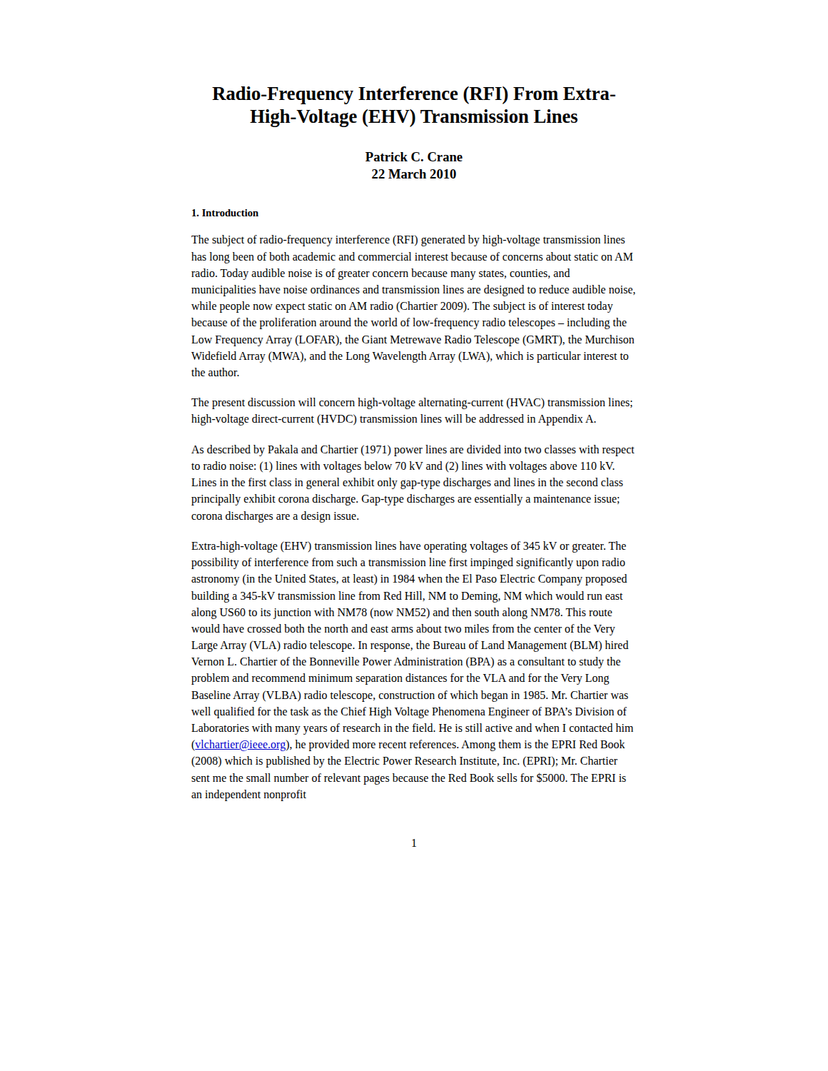Radio-Frequency Interference (RFI) From Extra-High-Voltage (EHV) Transmission Lines
Patrick C. Crane
22 March 2010
1. Introduction
The subject of radio-frequency interference (RFI) generated by high-voltage transmission lines has long been of both academic and commercial interest because of concerns about static on AM radio. Today audible noise is of greater concern because many states, counties, and municipalities have noise ordinances and transmission lines are designed to reduce audible noise, while people now expect static on AM radio (Chartier 2009). The subject is of interest today because of the proliferation around the world of low-frequency radio telescopes – including the Low Frequency Array (LOFAR), the Giant Metrewave Radio Telescope (GMRT), the Murchison Widefield Array (MWA), and the Long Wavelength Array (LWA), which is particular interest to the author.
The present discussion will concern high-voltage alternating-current (HVAC) transmission lines; high-voltage direct-current (HVDC) transmission lines will be addressed in Appendix A.
As described by Pakala and Chartier (1971) power lines are divided into two classes with respect to radio noise: (1) lines with voltages below 70 kV and (2) lines with voltages above 110 kV. Lines in the first class in general exhibit only gap-type discharges and lines in the second class principally exhibit corona discharge. Gap-type discharges are essentially a maintenance issue; corona discharges are a design issue.
Extra-high-voltage (EHV) transmission lines have operating voltages of 345 kV or greater. The possibility of interference from such a transmission line first impinged significantly upon radio astronomy (in the United States, at least) in 1984 when the El Paso Electric Company proposed building a 345-kV transmission line from Red Hill, NM to Deming, NM which would run east along US60 to its junction with NM78 (now NM52) and then south along NM78. This route would have crossed both the north and east arms about two miles from the center of the Very Large Array (VLA) radio telescope. In response, the Bureau of Land Management (BLM) hired Vernon L. Chartier of the Bonneville Power Administration (BPA) as a consultant to study the problem and recommend minimum separation distances for the VLA and for the Very Long Baseline Array (VLBA) radio telescope, construction of which began in 1985. Mr. Chartier was well qualified for the task as the Chief High Voltage Phenomena Engineer of BPA’s Division of Laboratories with many years of research in the field. He is still active and when I contacted him (vlchartier@ieee.org), he provided more recent references. Among them is the EPRI Red Book (2008) which is published by the Electric Power Research Institute, Inc. (EPRI); Mr. Chartier sent me the small number of relevant pages because the Red Book sells for $5000. The EPRI is an independent nonprofit
1